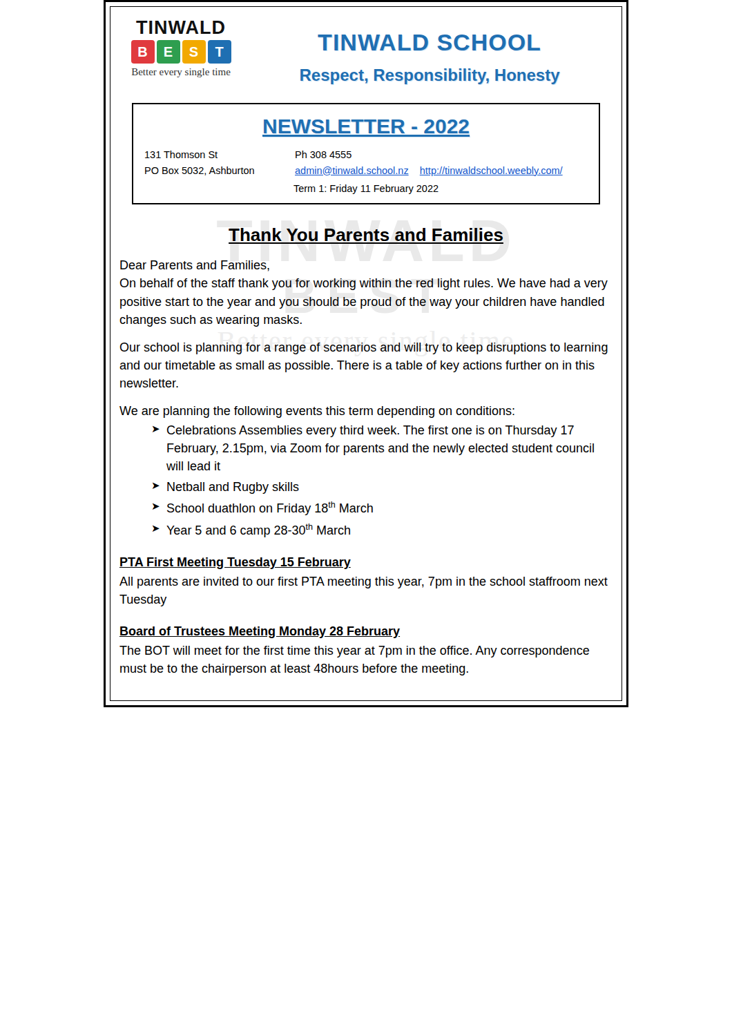TINWALD BEST Better every single time
TINWALD
BEST
Better every single time
TINWALD SCHOOL
Respect, Responsibility, Honesty
NEWSLETTER - 2022
| 131 Thomson St | Ph 308 4555 | |
| PO Box 5032, Ashburton | admin@tinwald.school.nz http://tinwaldschool.weebly.com/ |
Term 1: Friday 11 February 2022
Thank You Parents and Families
Dear Parents and Families,
On behalf of the staff thank you for working within the red light rules. We have had a very positive start to the year and you should be proud of the way your children have handled changes such as wearing masks.
Our school is planning for a range of scenarios and will try to keep disruptions to learning and our timetable as small as possible. There is a table of key actions further on in this newsletter.
We are planning the following events this term depending on conditions:
Celebrations Assemblies every third week. The first one is on Thursday 17 February, 2.15pm, via Zoom for parents and the newly elected student council will lead it
Netball and Rugby skills
School duathlon on Friday 18th March
Year 5 and 6 camp 28-30th March
PTA First Meeting Tuesday 15 February
All parents are invited to our first PTA meeting this year, 7pm in the school staffroom next Tuesday
Board of Trustees Meeting Monday 28 February
The BOT will meet for the first time this year at 7pm in the office. Any correspondence must be to the chairperson at least 48hours before the meeting.